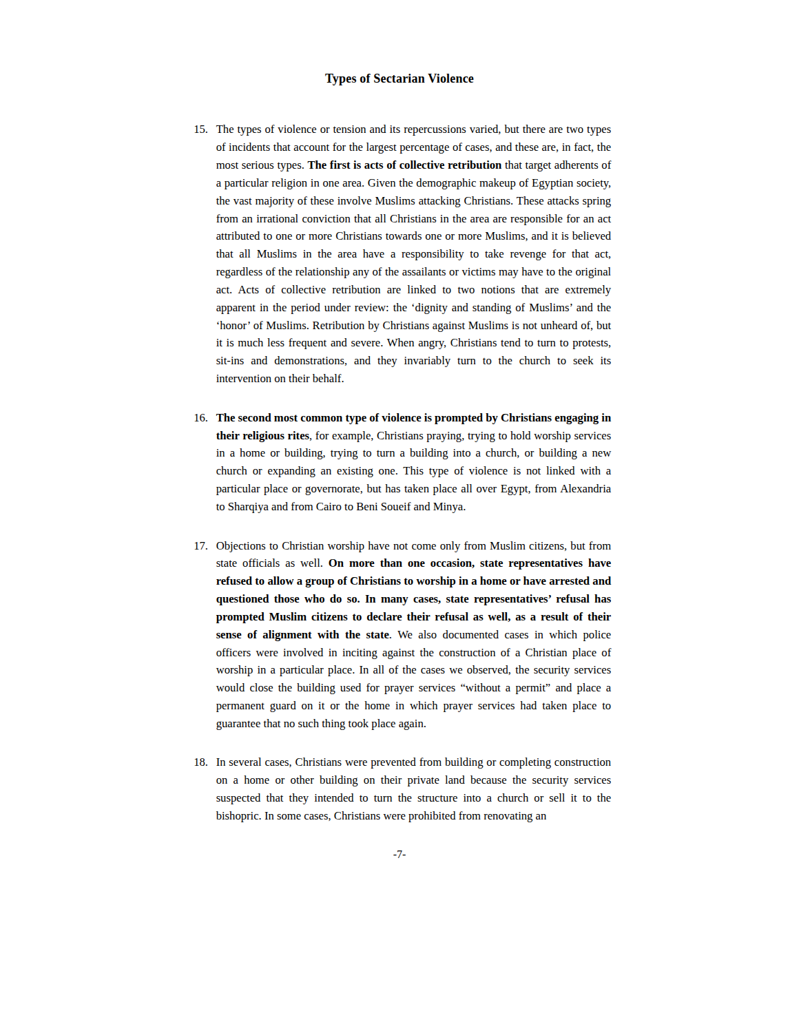Types of Sectarian Violence
The types of violence or tension and its repercussions varied, but there are two types of incidents that account for the largest percentage of cases, and these are, in fact, the most serious types. The first is acts of collective retribution that target adherents of a particular religion in one area. Given the demographic makeup of Egyptian society, the vast majority of these involve Muslims attacking Christians. These attacks spring from an irrational conviction that all Christians in the area are responsible for an act attributed to one or more Christians towards one or more Muslims, and it is believed that all Muslims in the area have a responsibility to take revenge for that act, regardless of the relationship any of the assailants or victims may have to the original act. Acts of collective retribution are linked to two notions that are extremely apparent in the period under review: the ‘dignity and standing of Muslims’ and the ‘honor’ of Muslims. Retribution by Christians against Muslims is not unheard of, but it is much less frequent and severe. When angry, Christians tend to turn to protests, sit-ins and demonstrations, and they invariably turn to the church to seek its intervention on their behalf.
The second most common type of violence is prompted by Christians engaging in their religious rites, for example, Christians praying, trying to hold worship services in a home or building, trying to turn a building into a church, or building a new church or expanding an existing one. This type of violence is not linked with a particular place or governorate, but has taken place all over Egypt, from Alexandria to Sharqiya and from Cairo to Beni Soueif and Minya.
Objections to Christian worship have not come only from Muslim citizens, but from state officials as well. On more than one occasion, state representatives have refused to allow a group of Christians to worship in a home or have arrested and questioned those who do so. In many cases, state representatives’ refusal has prompted Muslim citizens to declare their refusal as well, as a result of their sense of alignment with the state. We also documented cases in which police officers were involved in inciting against the construction of a Christian place of worship in a particular place. In all of the cases we observed, the security services would close the building used for prayer services “without a permit” and place a permanent guard on it or the home in which prayer services had taken place to guarantee that no such thing took place again.
In several cases, Christians were prevented from building or completing construction on a home or other building on their private land because the security services suspected that they intended to turn the structure into a church or sell it to the bishopric. In some cases, Christians were prohibited from renovating an
-7-